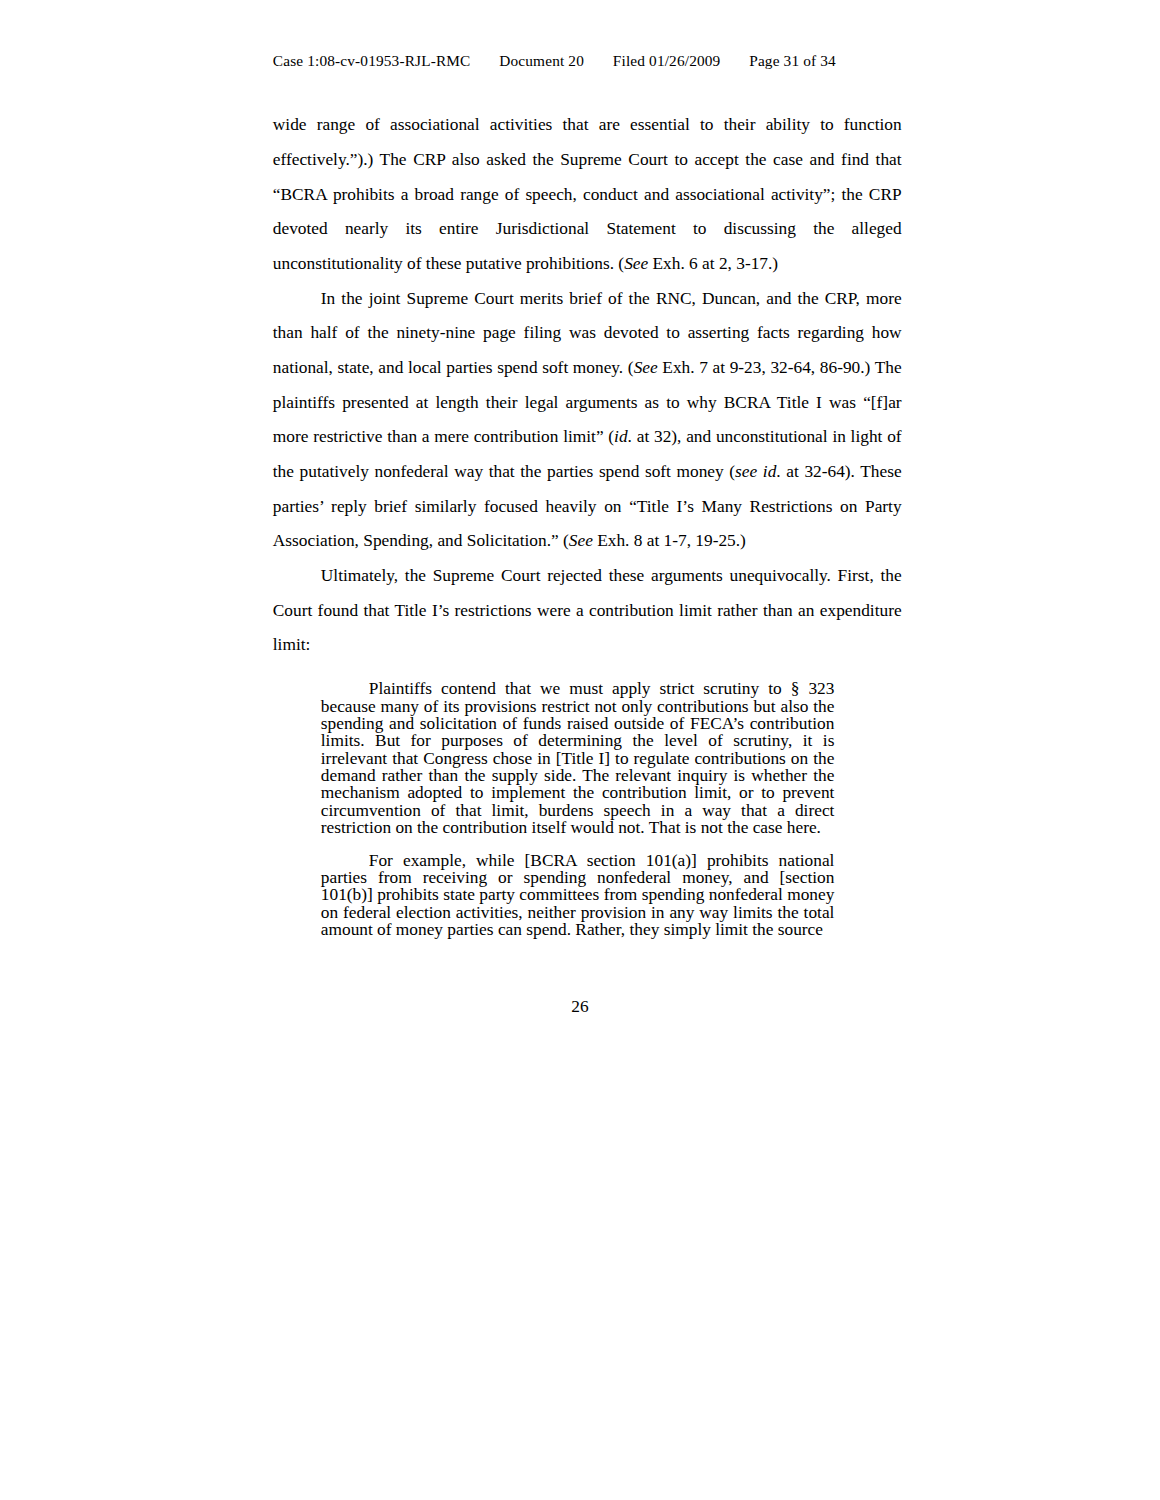Case 1:08-cv-01953-RJL-RMC Document 20 Filed 01/26/2009 Page 31 of 34
wide range of associational activities that are essential to their ability to function effectively.”).) The CRP also asked the Supreme Court to accept the case and find that “BCRA prohibits a broad range of speech, conduct and associational activity”; the CRP devoted nearly its entire Jurisdictional Statement to discussing the alleged unconstitutionality of these putative prohibitions. (See Exh. 6 at 2, 3-17.)
In the joint Supreme Court merits brief of the RNC, Duncan, and the CRP, more than half of the ninety-nine page filing was devoted to asserting facts regarding how national, state, and local parties spend soft money. (See Exh. 7 at 9-23, 32-64, 86-90.) The plaintiffs presented at length their legal arguments as to why BCRA Title I was “[f]ar more restrictive than a mere contribution limit” (id. at 32), and unconstitutional in light of the putatively nonfederal way that the parties spend soft money (see id. at 32-64). These parties’ reply brief similarly focused heavily on “Title I’s Many Restrictions on Party Association, Spending, and Solicitation.” (See Exh. 8 at 1-7, 19-25.)
Ultimately, the Supreme Court rejected these arguments unequivocally. First, the Court found that Title I’s restrictions were a contribution limit rather than an expenditure limit:
Plaintiffs contend that we must apply strict scrutiny to § 323 because many of its provisions restrict not only contributions but also the spending and solicitation of funds raised outside of FECA’s contribution limits. But for purposes of determining the level of scrutiny, it is irrelevant that Congress chose in [Title I] to regulate contributions on the demand rather than the supply side. The relevant inquiry is whether the mechanism adopted to implement the contribution limit, or to prevent circumvention of that limit, burdens speech in a way that a direct restriction on the contribution itself would not. That is not the case here.
For example, while [BCRA section 101(a)] prohibits national parties from receiving or spending nonfederal money, and [section 101(b)] prohibits state party committees from spending nonfederal money on federal election activities, neither provision in any way limits the total amount of money parties can spend. Rather, they simply limit the source
26